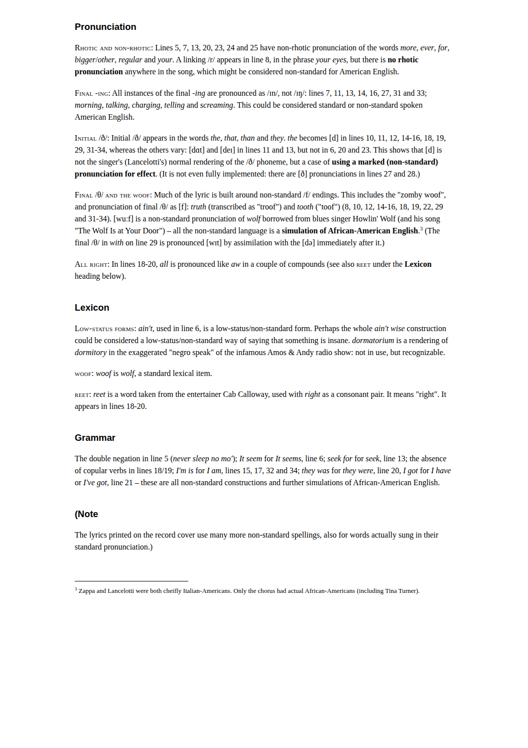Pronunciation
Rhotic and non-rhotic: Lines 5, 7, 13, 20, 23, 24 and 25 have non-rhotic pronunciation of the words more, ever, for, bigger/other, regular and your. A linking /r/ appears in line 8, in the phrase your eyes, but there is no rhotic pronunciation anywhere in the song, which might be considered non-standard for American English.
Final -ing: All instances of the final -ing are pronounced as /ɪn/, not /ɪŋ/: lines 7, 11, 13, 14, 16, 27, 31 and 33; morning, talking, charging, telling and screaming. This could be considered standard or non-standard spoken American English.
Initial /ð/: Initial /ð/ appears in the words the, that, than and they. the becomes [d] in lines 10, 11, 12, 14-16, 18, 19, 29, 31-34, whereas the others vary: [dɑt] and [deɪ] in lines 11 and 13, but not in 6, 20 and 23. This shows that [d] is not the singer's (Lancelotti's) normal rendering of the /ð/ phoneme, but a case of using a marked (non-standard) pronunciation for effect. (It is not even fully implemented: there are [ð] pronunciations in lines 27 and 28.)
Final /θ/ and the woof: Much of the lyric is built around non-standard /f/ endings. This includes the "zomby woof", and pronunciation of final /θ/ as [f]: truth (transcribed as "troof") and tooth ("toof") (8, 10, 12, 14-16, 18, 19, 22, 29 and 31-34). [wuːf] is a non-standard pronunciation of wolf borrowed from blues singer Howlin' Wolf (and his song "The Wolf Is at Your Door") – all the non-standard language is a simulation of African-American English.3 (The final /θ/ in with on line 29 is pronounced [wɪt] by assimilation with the [də] immediately after it.)
All right: In lines 18-20, all is pronounced like aw in a couple of compounds (see also reet under the Lexicon heading below).
Lexicon
Low-status forms: ain't, used in line 6, is a low-status/non-standard form. Perhaps the whole ain't wise construction could be considered a low-status/non-standard way of saying that something is insane. dormatorium is a rendering of dormitory in the exaggerated "negro speak" of the infamous Amos & Andy radio show: not in use, but recognizable.
woof: woof is wolf, a standard lexical item.
reet: reet is a word taken from the entertainer Cab Calloway, used with right as a consonant pair. It means "right". It appears in lines 18-20.
Grammar
The double negation in line 5 (never sleep no mo'); It seem for It seems, line 6; seek for for seek, line 13; the absence of copular verbs in lines 18/19; I'm is for I am, lines 15, 17, 32 and 34; they was for they were, line 20, I got for I have or I've got, line 21 – these are all non-standard constructions and further simulations of African-American English.
(Note
The lyrics printed on the record cover use many more non-standard spellings, also for words actually sung in their standard pronunciation.)
3 Zappa and Lancelotti were both cheifly Italian-Americans. Only the chorus had actual African-Americans (including Tina Turner).